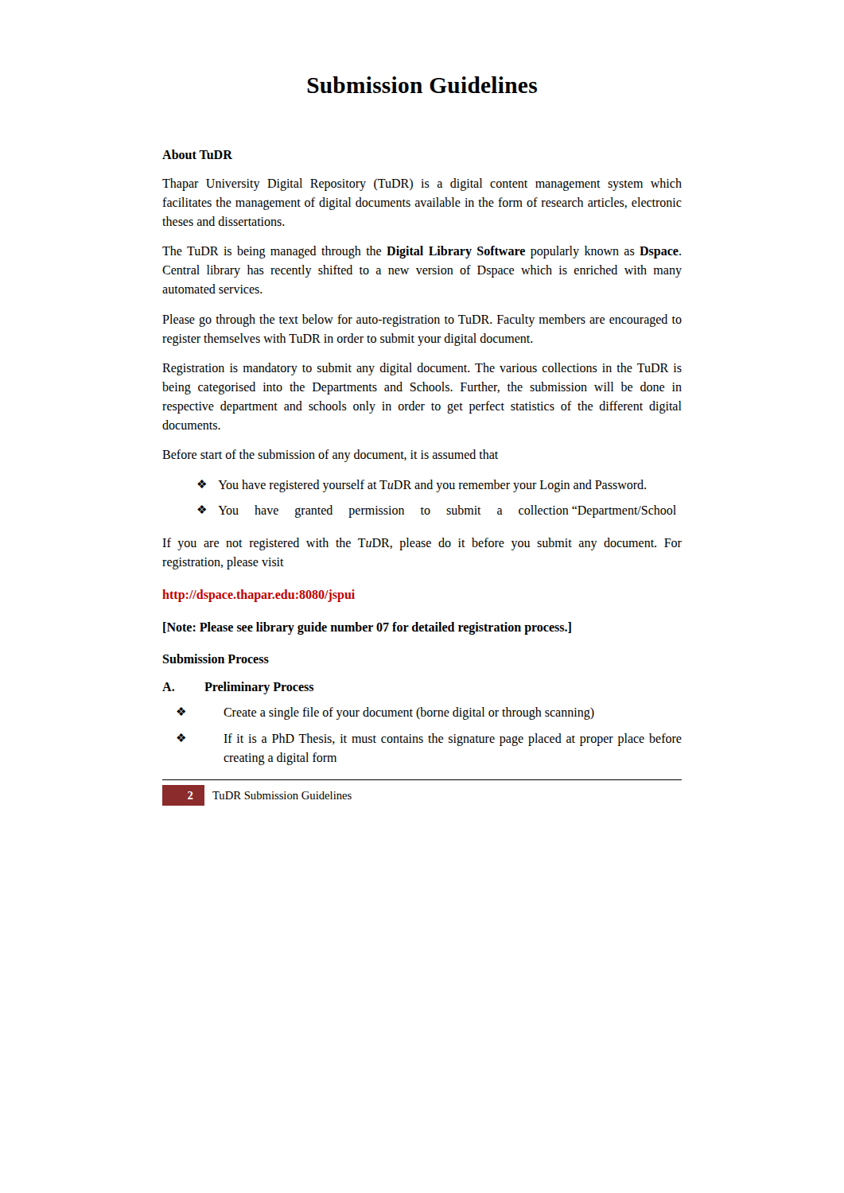Submission Guidelines
About TuDR
Thapar University Digital Repository (TuDR) is a digital content management system which facilitates the management of digital documents available in the form of research articles, electronic theses and dissertations.
The TuDR is being managed through the Digital Library Software popularly known as Dspace. Central library has recently shifted to a new version of Dspace which is enriched with many automated services.
Please go through the text below for auto-registration to TuDR. Faculty members are encouraged to register themselves with TuDR in order to submit your digital document.
Registration is mandatory to submit any digital document. The various collections in the TuDR is being categorised into the Departments and Schools. Further, the submission will be done in respective department and schools only in order to get perfect statistics of the different digital documents.
Before start of the submission of any document, it is assumed that
You have registered yourself at Tu DR and you remember your Login and Password.
You have granted permission to submit a collection “Department/School
If you are not registered with the Tu DR, please do it before you submit any document. For registration, please visit
http://dspace.thapar.edu:8080/jspui
[Note: Please see library guide number 07 for detailed registration process.]
Submission Process
A. Preliminary Process
Create a single file of your document (borne digital or through scanning)
If it is a PhD Thesis, it must contains the signature page placed at proper place before creating a digital form
2
TuDR Submission Guidelines